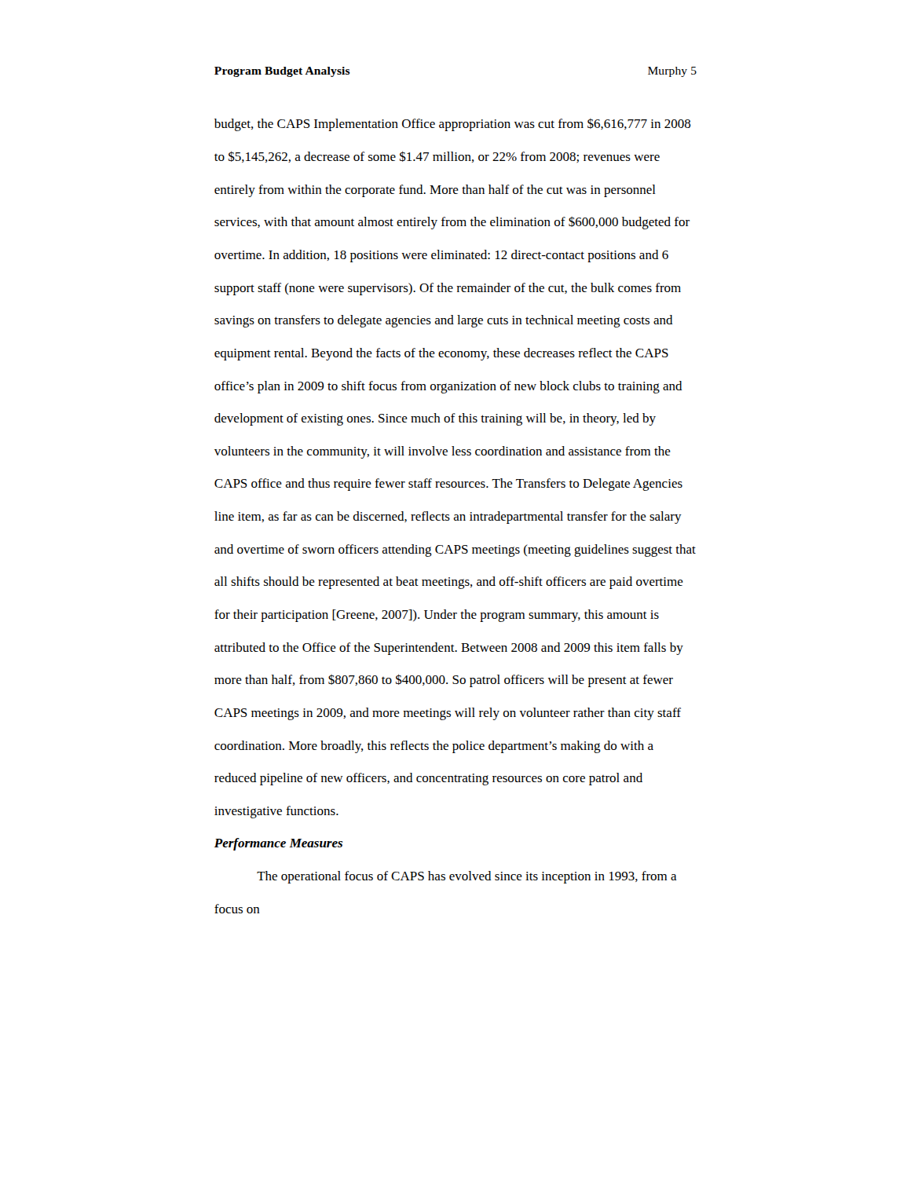Program Budget Analysis Murphy 5
budget, the CAPS Implementation Office appropriation was cut from $6,616,777 in 2008 to $5,145,262, a decrease of some $1.47 million, or 22% from 2008; revenues were entirely from within the corporate fund. More than half of the cut was in personnel services, with that amount almost entirely from the elimination of $600,000 budgeted for overtime. In addition, 18 positions were eliminated: 12 direct-contact positions and 6 support staff (none were supervisors). Of the remainder of the cut, the bulk comes from savings on transfers to delegate agencies and large cuts in technical meeting costs and equipment rental. Beyond the facts of the economy, these de­creases reflect the CAPS office’s plan in 2009 to shift focus from organization of new block clubs to training and development of existing ones. Since much of this training will be, in theory, led by volunteers in the community, it will involve less coordination and assistance from the CAPS office and thus require fewer staff resources. The Transfers to Delegate Agencies line item, as far as can be discerned, reflects an intradepartmental transfer for the salary and overtime of sworn officers attending CAPS meetings (meeting guidelines suggest that all shifts should be represented at beat meetings, and off-shift officers are paid overtime for their participation [Greene, 2007]). Under the program summary, this amount is attributed to the Office of the Su­perintendent. Between 2008 and 2009 this item falls by more than half, from $807,860 to $400,000. So patrol officers will be present at fewer CAPS meetings in 2009, and more meetings will rely on volunteer rather than city staff coordination. More broadly, this reflects the police department’s making do with a reduced pipeline of new officers, and concentrating resources on core patrol and investigative functions.
Performance Measures
The operational focus of CAPS has evolved since its inception in 1993, from a focus on